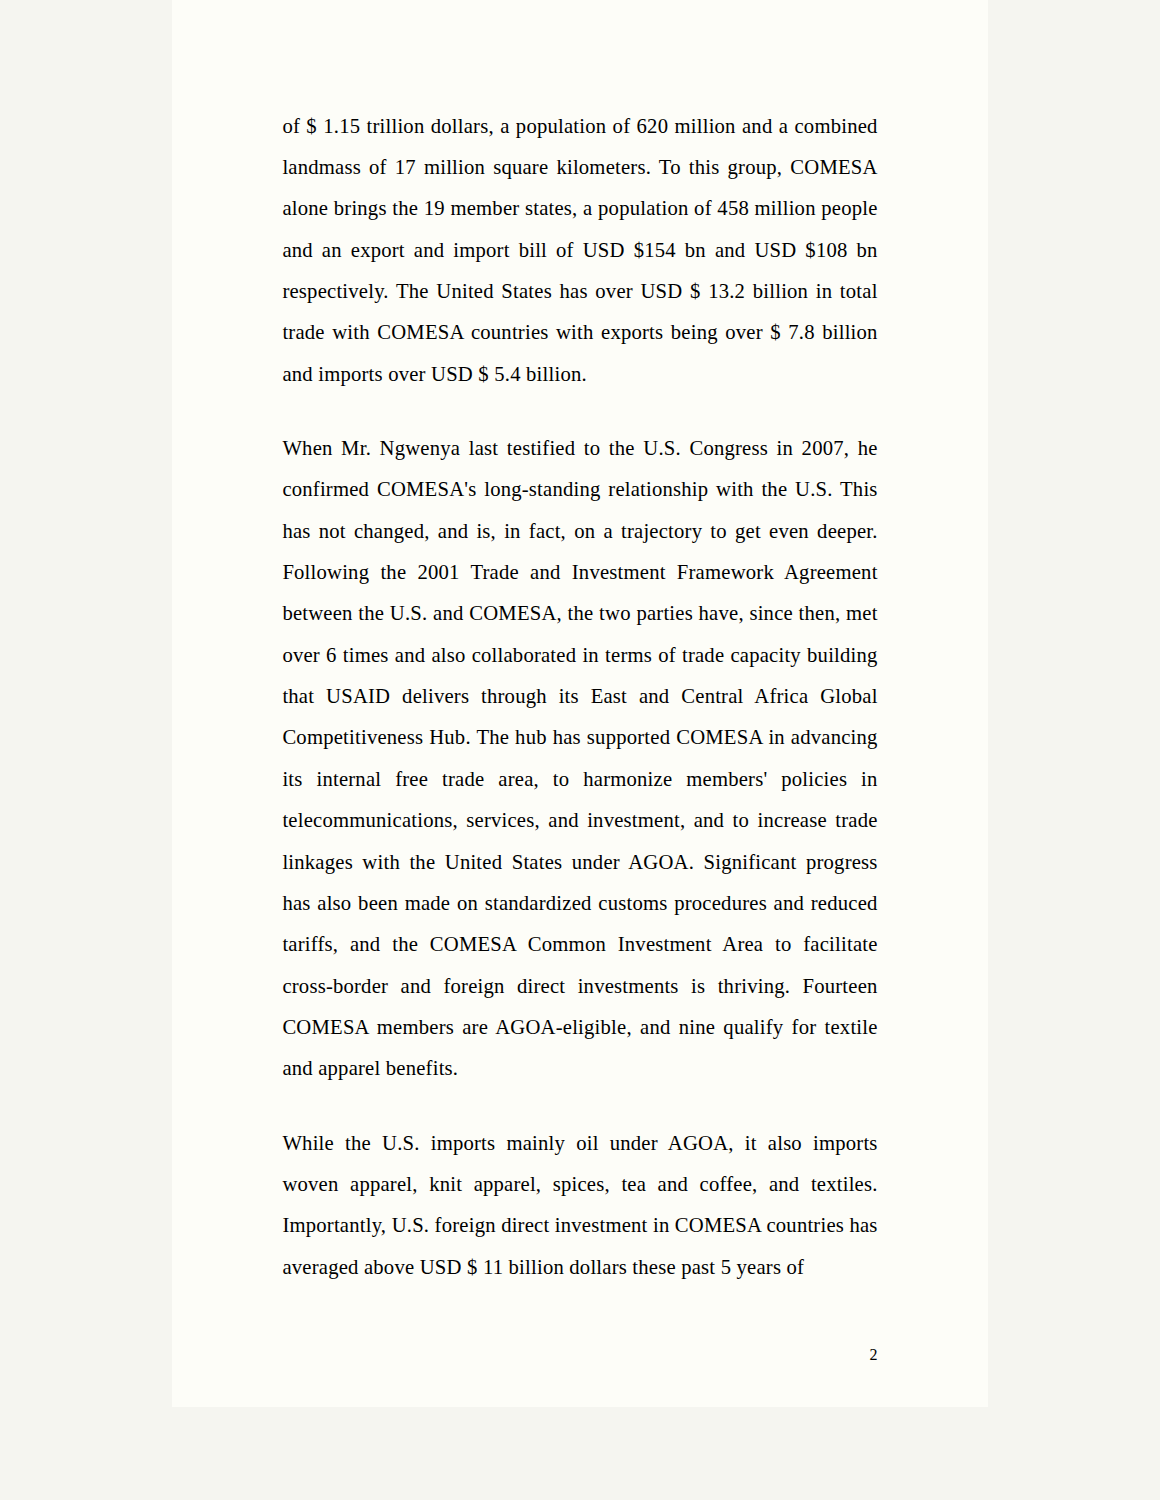of $ 1.15 trillion dollars, a population of 620 million and a combined landmass of 17 million square kilometers. To this group, COMESA alone brings the 19 member states, a population of 458 million people and an export and import bill of USD $154 bn and USD $108 bn respectively. The United States has over USD $ 13.2 billion in total trade with COMESA countries with exports being over $ 7.8 billion and imports over USD $ 5.4 billion.
When Mr. Ngwenya last testified to the U.S. Congress in 2007, he confirmed COMESA's long-standing relationship with the U.S. This has not changed, and is, in fact, on a trajectory to get even deeper. Following the 2001 Trade and Investment Framework Agreement between the U.S. and COMESA, the two parties have, since then, met over 6 times and also collaborated in terms of trade capacity building that USAID delivers through its East and Central Africa Global Competitiveness Hub. The hub has supported COMESA in advancing its internal free trade area, to harmonize members' policies in telecommunications, services, and investment, and to increase trade linkages with the United States under AGOA. Significant progress has also been made on standardized customs procedures and reduced tariffs, and the COMESA Common Investment Area to facilitate cross-border and foreign direct investments is thriving. Fourteen COMESA members are AGOA-eligible, and nine qualify for textile and apparel benefits.
While the U.S. imports mainly oil under AGOA, it also imports woven apparel, knit apparel, spices, tea and coffee, and textiles. Importantly, U.S. foreign direct investment in COMESA countries has averaged above USD $ 11 billion dollars these past 5 years of
2